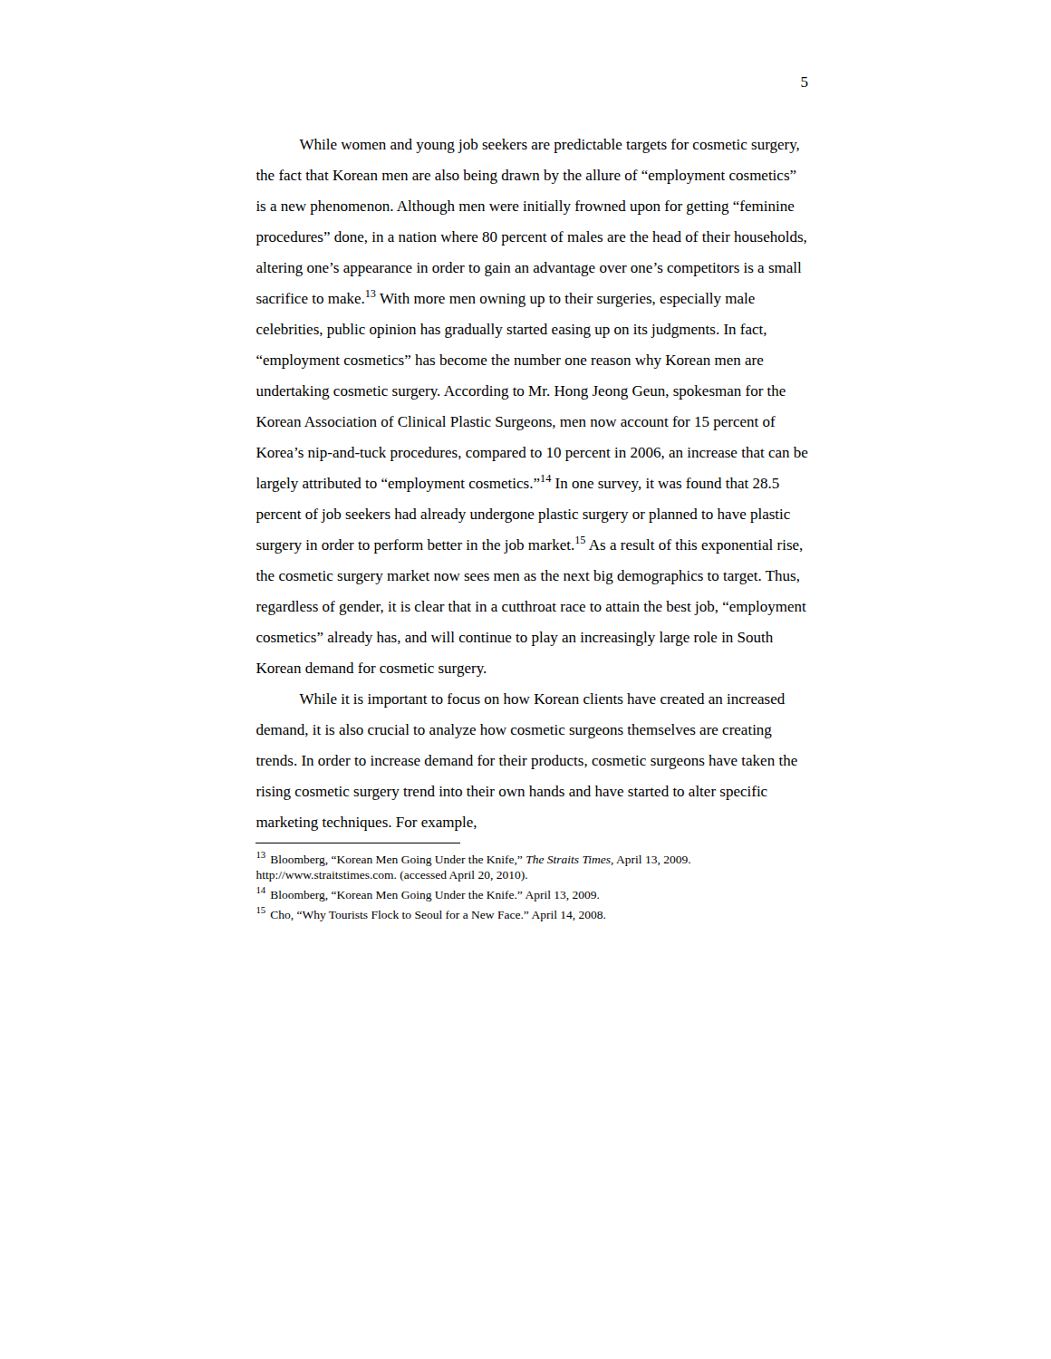5
While women and young job seekers are predictable targets for cosmetic surgery, the fact that Korean men are also being drawn by the allure of “employment cosmetics” is a new phenomenon. Although men were initially frowned upon for getting “feminine procedures” done, in a nation where 80 percent of males are the head of their households, altering one’s appearance in order to gain an advantage over one’s competitors is a small sacrifice to make.13 With more men owning up to their surgeries, especially male celebrities, public opinion has gradually started easing up on its judgments. In fact, “employment cosmetics” has become the number one reason why Korean men are undertaking cosmetic surgery. According to Mr. Hong Jeong Geun, spokesman for the Korean Association of Clinical Plastic Surgeons, men now account for 15 percent of Korea’s nip-and-tuck procedures, compared to 10 percent in 2006, an increase that can be largely attributed to “employment cosmetics.”14 In one survey, it was found that 28.5 percent of job seekers had already undergone plastic surgery or planned to have plastic surgery in order to perform better in the job market.15 As a result of this exponential rise, the cosmetic surgery market now sees men as the next big demographics to target. Thus, regardless of gender, it is clear that in a cutthroat race to attain the best job, “employment cosmetics” already has, and will continue to play an increasingly large role in South Korean demand for cosmetic surgery.
While it is important to focus on how Korean clients have created an increased demand, it is also crucial to analyze how cosmetic surgeons themselves are creating trends. In order to increase demand for their products, cosmetic surgeons have taken the rising cosmetic surgery trend into their own hands and have started to alter specific marketing techniques. For example,
13 Bloomberg, “Korean Men Going Under the Knife,” The Straits Times, April 13, 2009.
http://www.straitstimes.com. (accessed April 20, 2010).
14 Bloomberg, “Korean Men Going Under the Knife.” April 13, 2009.
15 Cho, “Why Tourists Flock to Seoul for a New Face.” April 14, 2008.